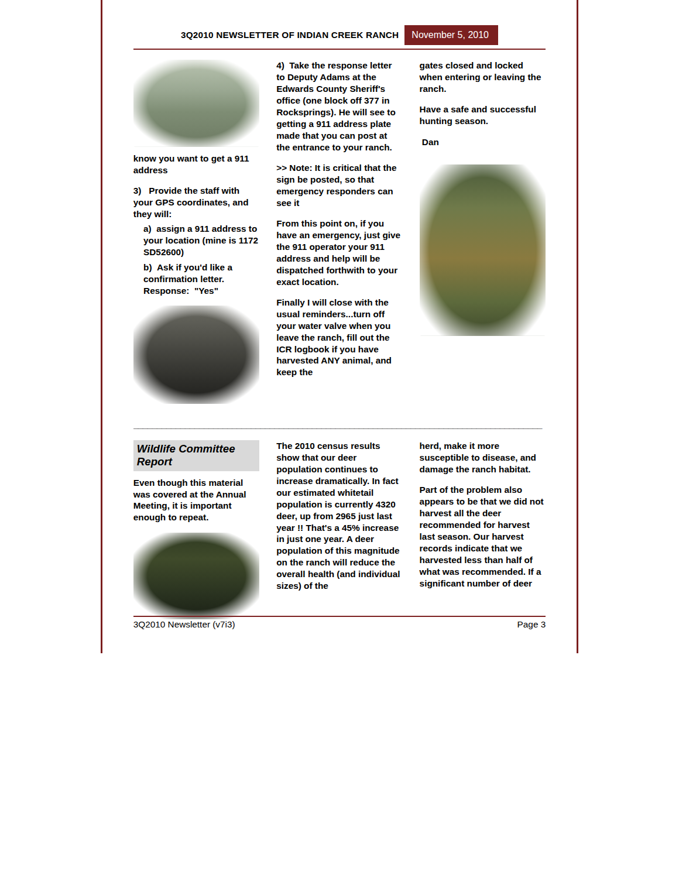3Q2010 NEWSLETTER OF INDIAN CREEK RANCH
November 5, 2010
know you want to get a 911 address
3) Provide the staff with your GPS coordinates, and they will:
a) assign a 911 address to your location (mine is 1172 SD52600)
b) Ask if you'd like a confirmation letter. Response: "Yes"
4) Take the response letter to Deputy Adams at the Edwards County Sheriff's office (one block off 377 in Rocksprings). He will see to getting a 911 address plate made that you can post at the entrance to your ranch.
>> Note: It is critical that the sign be posted, so that emergency responders can see it
From this point on, if you have an emergency, just give the 911 operator your 911 address and help will be dispatched forthwith to your exact location.
Finally I will close with the usual reminders...turn off your water valve when you leave the ranch, fill out the ICR logbook if you have harvested ANY animal, and keep the
gates closed and locked when entering or leaving the ranch.
Have a safe and successful hunting season.
Dan
_______________________________________________________________________________________
Wildlife Committee Report
Even though this material was covered at the Annual Meeting, it is important enough to repeat.
The 2010 census results show that our deer population continues to increase dramatically. In fact our estimated whitetail population is currently 4320 deer, up from 2965 just last year !! That's a 45% increase in just one year. A deer population of this magnitude on the ranch will reduce the overall health (and individual sizes) of the
herd, make it more susceptible to disease, and damage the ranch habitat.
Part of the problem also appears to be that we did not harvest all the deer recommended for harvest last season. Our harvest records indicate that we harvested less than half of what was recommended. If a significant number of deer
3Q2010 Newsletter (v7i3)
Page 3